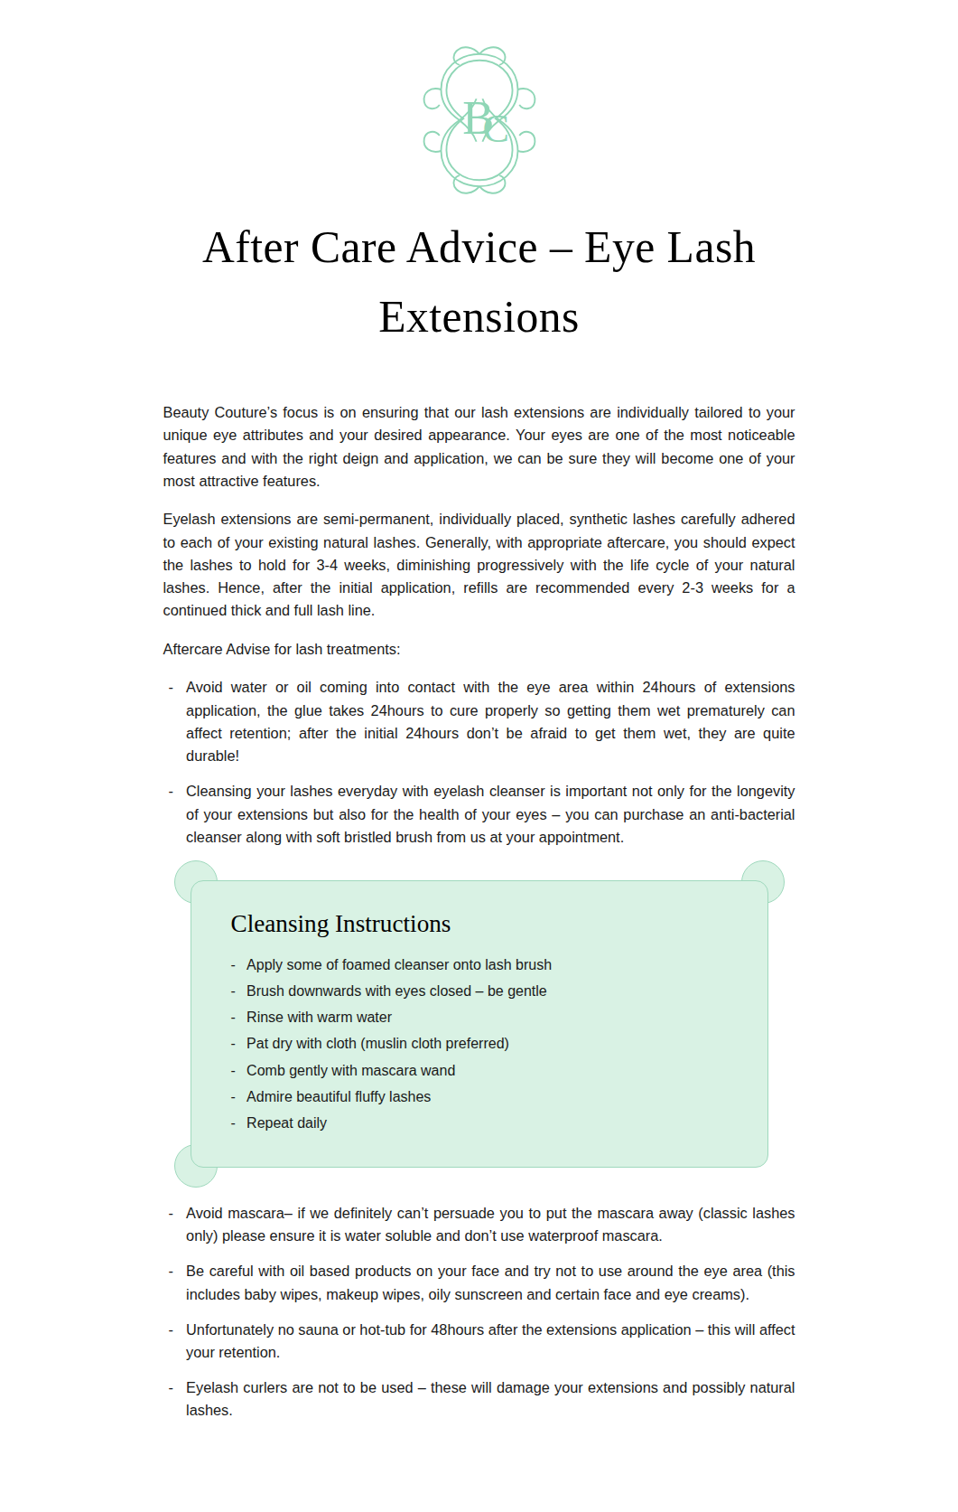B C
After Care Advice – Eye Lash Extensions
Beauty Couture’s focus is on ensuring that our lash extensions are individually tailored to your unique eye attributes and your desired appearance. Your eyes are one of the most noticeable features and with the right deign and application, we can be sure they will become one of your most attractive features.
Eyelash extensions are semi-permanent, individually placed, synthetic lashes carefully adhered to each of your existing natural lashes. Generally, with appropriate aftercare, you should expect the lashes to hold for 3-4 weeks, diminishing progressively with the life cycle of your natural lashes. Hence, after the initial application, refills are recommended every 2-3 weeks for a continued thick and full lash line.
Aftercare Advise for lash treatments:
Avoid water or oil coming into contact with the eye area within 24hours of extensions application, the glue takes 24hours to cure properly so getting them wet prematurely can affect retention; after the initial 24hours don’t be afraid to get them wet, they are quite durable!
Cleansing your lashes everyday with eyelash cleanser is important not only for the longevity of your extensions but also for the health of your eyes – you can purchase an anti-bacterial cleanser along with soft bristled brush from us at your appointment.
Cleansing Instructions
Apply some of foamed cleanser onto lash brush
Brush downwards with eyes closed – be gentle
Rinse with warm water
Pat dry with cloth (muslin cloth preferred)
Comb gently with mascara wand
Admire beautiful fluffy lashes
Repeat daily
Avoid mascara– if we definitely can’t persuade you to put the mascara away (classic lashes only) please ensure it is water soluble and don’t use waterproof mascara.
Be careful with oil based products on your face and try not to use around the eye area (this includes baby wipes, makeup wipes, oily sunscreen and certain face and eye creams).
Unfortunately no sauna or hot-tub for 48hours after the extensions application – this will affect your retention.
Eyelash curlers are not to be used – these will damage your extensions and possibly natural lashes.